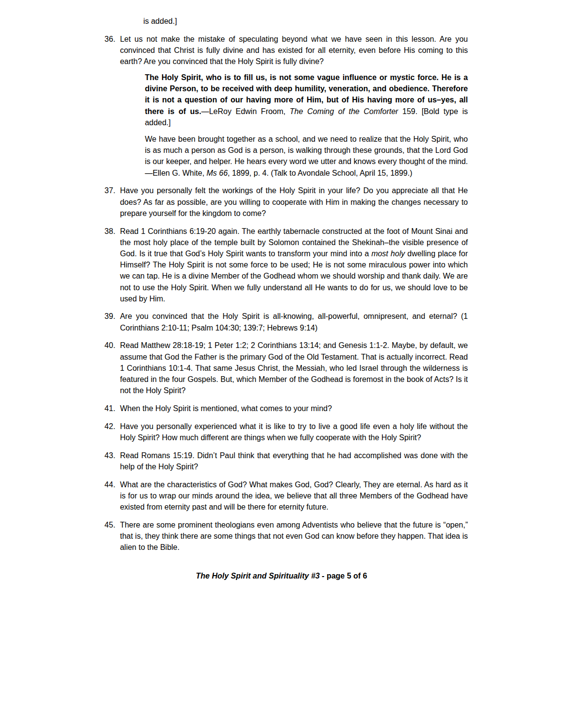is added.]
36. Let us not make the mistake of speculating beyond what we have seen in this lesson. Are you convinced that Christ is fully divine and has existed for all eternity, even before His coming to this earth? Are you convinced that the Holy Spirit is fully divine?
The Holy Spirit, who is to fill us, is not some vague influence or mystic force. He is a divine Person, to be received with deep humility, veneration, and obedience. Therefore it is not a question of our having more of Him, but of His having more of us–yes, all there is of us.—LeRoy Edwin Froom, The Coming of the Comforter 159. [Bold type is added.]
We have been brought together as a school, and we need to realize that the Holy Spirit, who is as much a person as God is a person, is walking through these grounds, that the Lord God is our keeper, and helper. He hears every word we utter and knows every thought of the mind.—Ellen G. White, Ms 66, 1899, p. 4. (Talk to Avondale School, April 15, 1899.)
37. Have you personally felt the workings of the Holy Spirit in your life? Do you appreciate all that He does? As far as possible, are you willing to cooperate with Him in making the changes necessary to prepare yourself for the kingdom to come?
38. Read 1 Corinthians 6:19-20 again. The earthly tabernacle constructed at the foot of Mount Sinai and the most holy place of the temple built by Solomon contained the Shekinah–the visible presence of God. Is it true that God’s Holy Spirit wants to transform your mind into a most holy dwelling place for Himself? The Holy Spirit is not some force to be used; He is not some miraculous power into which we can tap. He is a divine Member of the Godhead whom we should worship and thank daily. We are not to use the Holy Spirit. When we fully understand all He wants to do for us, we should love to be used by Him.
39. Are you convinced that the Holy Spirit is all-knowing, all-powerful, omnipresent, and eternal? (1 Corinthians 2:10-11; Psalm 104:30; 139:7; Hebrews 9:14)
40. Read Matthew 28:18-19; 1 Peter 1:2; 2 Corinthians 13:14; and Genesis 1:1-2. Maybe, by default, we assume that God the Father is the primary God of the Old Testament. That is actually incorrect. Read 1 Corinthians 10:1-4. That same Jesus Christ, the Messiah, who led Israel through the wilderness is featured in the four Gospels. But, which Member of the Godhead is foremost in the book of Acts? Is it not the Holy Spirit?
41. When the Holy Spirit is mentioned, what comes to your mind?
42. Have you personally experienced what it is like to try to live a good life even a holy life without the Holy Spirit? How much different are things when we fully cooperate with the Holy Spirit?
43. Read Romans 15:19. Didn’t Paul think that everything that he had accomplished was done with the help of the Holy Spirit?
44. What are the characteristics of God? What makes God, God? Clearly, They are eternal. As hard as it is for us to wrap our minds around the idea, we believe that all three Members of the Godhead have existed from eternity past and will be there for eternity future.
45. There are some prominent theologians even among Adventists who believe that the future is “open,” that is, they think there are some things that not even God can know before they happen. That idea is alien to the Bible.
The Holy Spirit and Spirituality #3 - page 5 of 6